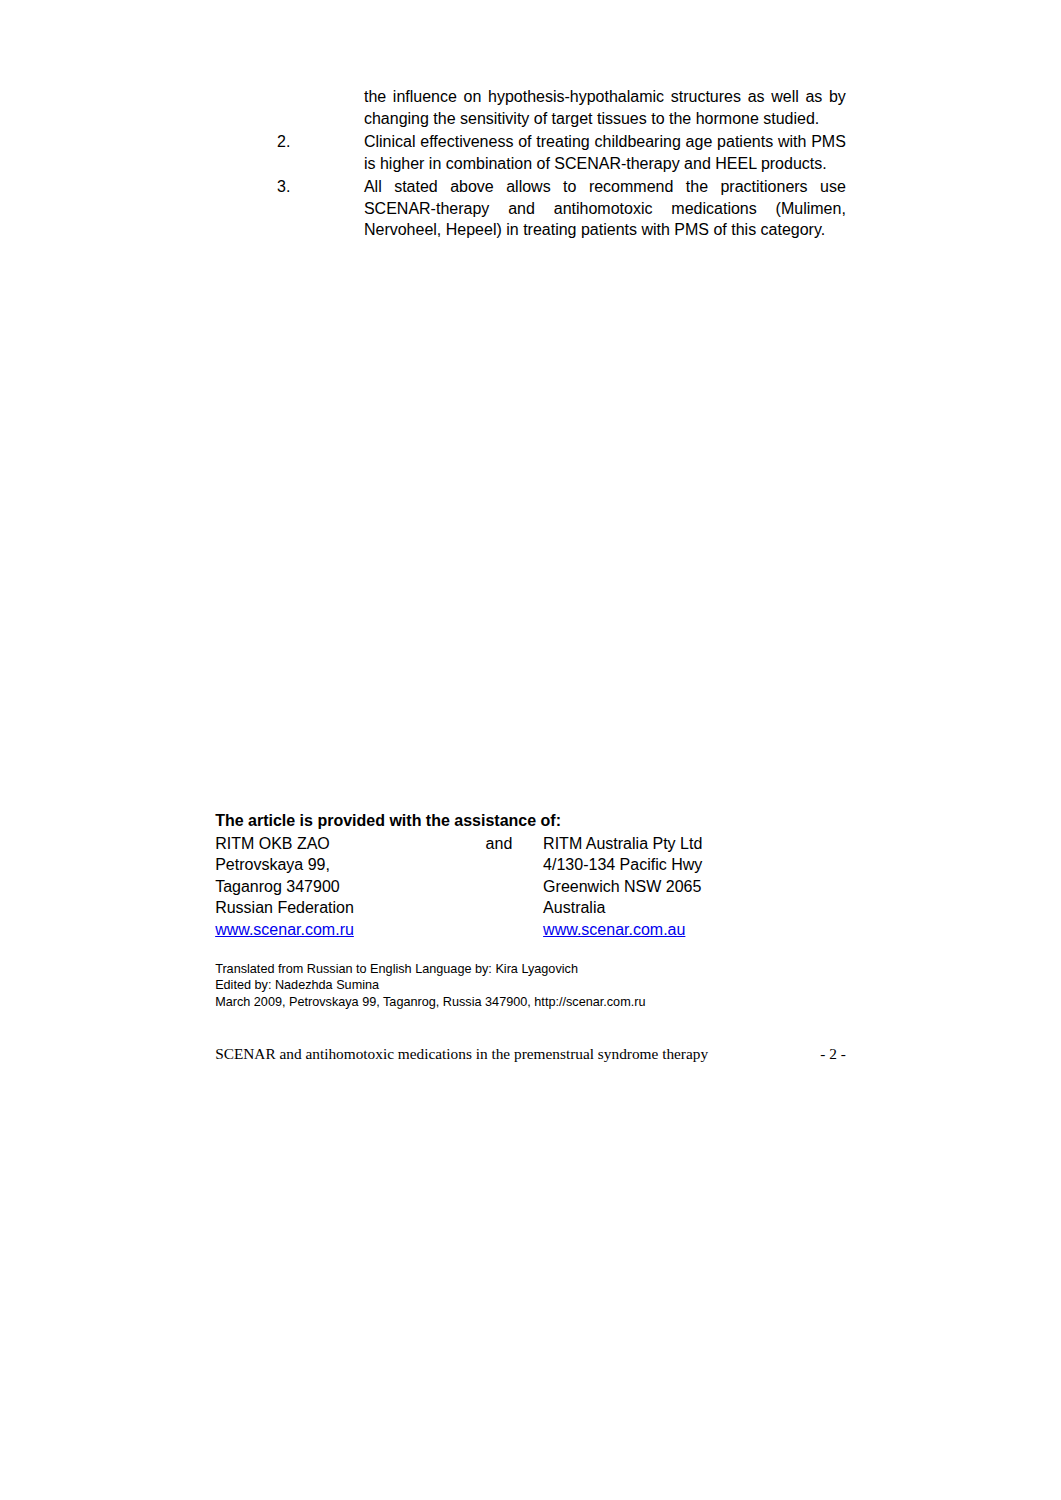the influence on hypothesis-hypothalamic structures as well as by changing the sensitivity of target tissues to the hormone studied.
2. Clinical effectiveness of treating childbearing age patients with PMS is higher in combination of SCENAR-therapy and HEEL products.
3. All stated above allows to recommend the practitioners use SCENAR-therapy and antihomotoxic medications (Mulimen, Nervoheel, Hepeel) in treating patients with PMS of this category.
The article is provided with the assistance of:
| RITM OKB ZAO | and | RITM Australia Pty Ltd |
| Petrovskaya 99, | | 4/130-134 Pacific Hwy |
| Taganrog 347900 | | Greenwich NSW 2065 |
| Russian Federation | | Australia |
| www.scenar.com.ru | | www.scenar.com.au |
Translated from Russian to English Language by: Kira Lyagovich
Edited by: Nadezhda Sumina
March 2009, Petrovskaya 99, Taganrog, Russia 347900, http://scenar.com.ru
SCENAR and antihomotoxic medications in the premenstrual syndrome therapy - 2 -